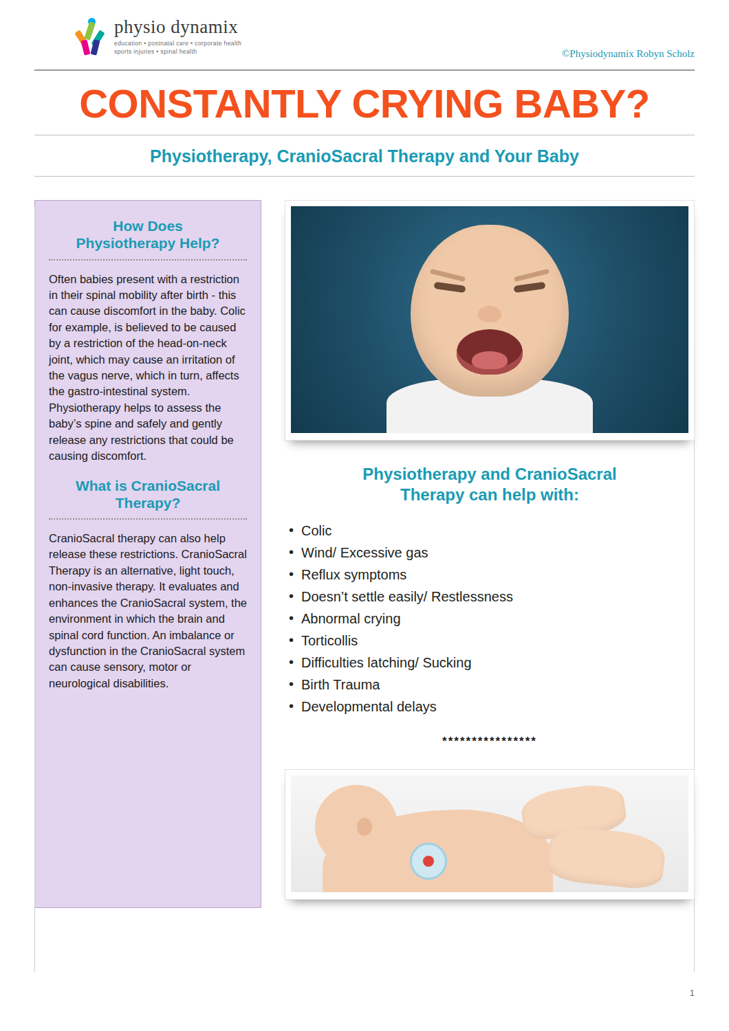physio dynamix
education • postnatal care • corporate health
sports injuries • spinal health
©Physiodynamix Robyn Scholz
CONSTANTLY CRYING BABY?
Physiotherapy, CranioSacral Therapy and Your Baby
How Does
Physiotherapy Help?
Often babies present with a restriction in their spinal mobility after birth - this can cause discomfort in the baby. Colic for example, is believed to be caused by a restriction of the head-on-neck joint, which may cause an irritation of the vagus nerve, which in turn, affects the gastro-intestinal system. Physiotherapy helps to assess the baby’s spine and safely and gently release any restrictions that could be causing discomfort.
What is CranioSacral
Therapy?
CranioSacral therapy can also help release these restrictions. CranioSacral Therapy is an alternative, light touch, non-invasive therapy. It evaluates and enhances the CranioSacral system, the environment in which the brain and spinal cord function. An imbalance or dysfunction in the CranioSacral system can cause sensory, motor or neurological disabilities.
Physiotherapy and CranioSacral
Therapy can help with:
Colic
Wind/ Excessive gas
Reflux symptoms
Doesn’t settle easily/ Restlessness
Abnormal crying
Torticollis
Difficulties latching/ Sucking
Birth Trauma
Developmental delays
****************
1